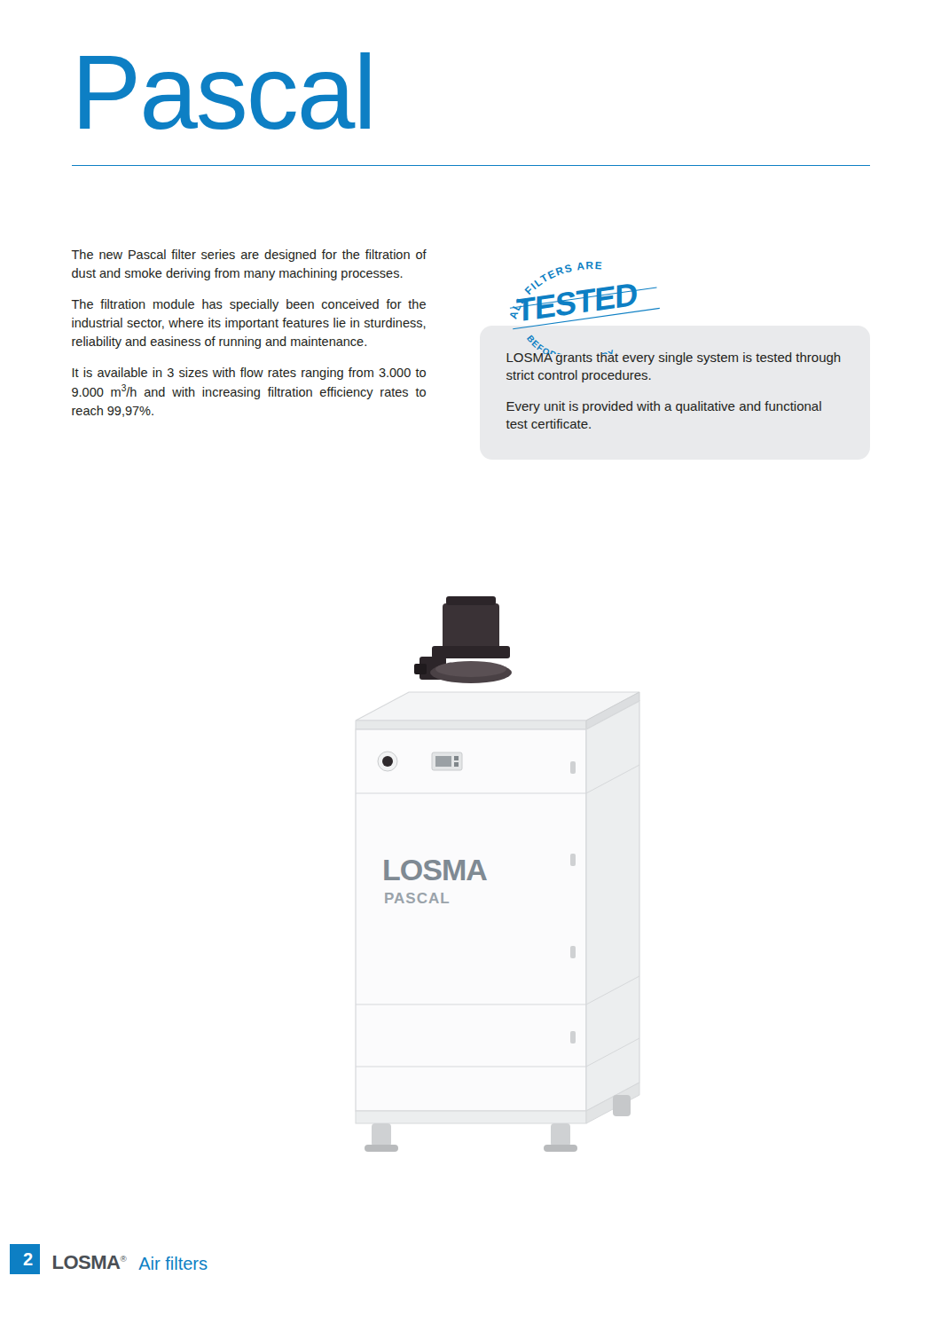Pascal
The new Pascal filter series are designed for the filtration of dust and smoke deriving from many machining processes.
The filtration module has specially been conceived for the industrial sector, where its important features lie in sturdiness, reliability and easiness of running and maintenance.
It is available in 3 sizes with flow rates ranging from 3.000 to 9.000 m3/h and with increasing filtration efficiency rates to reach 99,97%.
ALL FILTERS ARE BEFORE DELIVERY TESTED
LOSMA grants that every single system is tested through strict control procedures.
Every unit is provided with a qualitative and functional test certificate.
LOSMA PASCAL
2
LOSMA®
Air filters